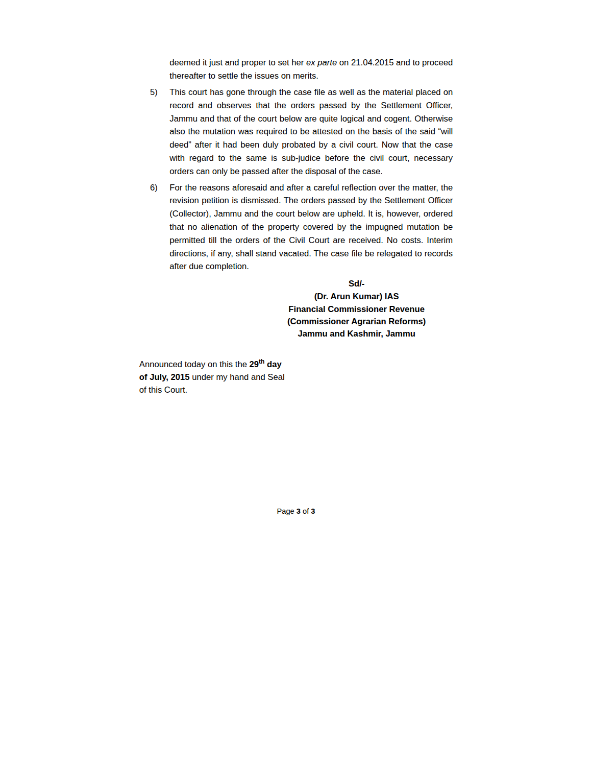deemed it just and proper to set her ex parte on 21.04.2015 and to proceed thereafter to settle the issues on merits.
5) This court has gone through the case file as well as the material placed on record and observes that the orders passed by the Settlement Officer, Jammu and that of the court below are quite logical and cogent. Otherwise also the mutation was required to be attested on the basis of the said “will deed” after it had been duly probated by a civil court. Now that the case with regard to the same is sub-judice before the civil court, necessary orders can only be passed after the disposal of the case.
6) For the reasons aforesaid and after a careful reflection over the matter, the revision petition is dismissed. The orders passed by the Settlement Officer (Collector), Jammu and the court below are upheld. It is, however, ordered that no alienation of the property covered by the impugned mutation be permitted till the orders of the Civil Court are received. No costs. Interim directions, if any, shall stand vacated. The case file be relegated to records after due completion.
Sd/-
(Dr. Arun Kumar) IAS
Financial Commissioner Revenue
(Commissioner Agrarian Reforms)
Jammu and Kashmir, Jammu
Announced today on this the 29th day
of July, 2015 under my hand and Seal
of this Court.
Page 3 of 3